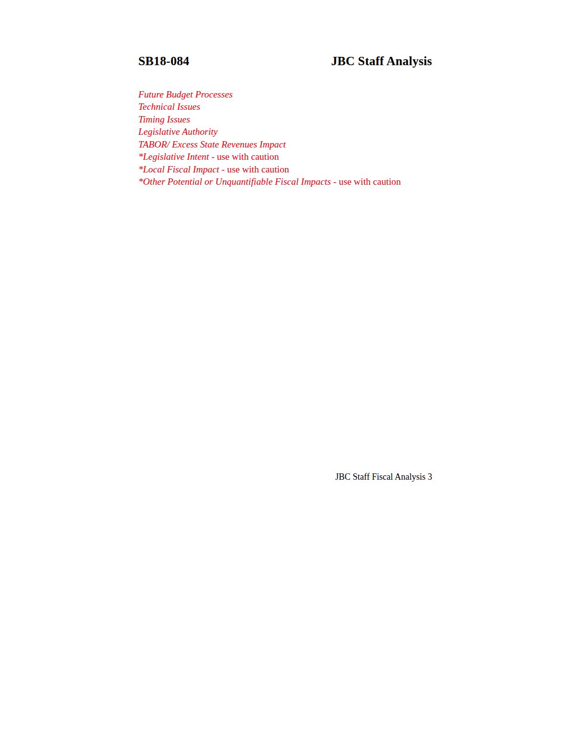SB18-084 JBC Staff Analysis
Future Budget Processes
Technical Issues
Timing Issues
Legislative Authority
TABOR/ Excess State Revenues Impact
*Legislative Intent - use with caution
*Local Fiscal Impact - use with caution
*Other Potential or Unquantifiable Fiscal Impacts - use with caution
JBC Staff Fiscal Analysis 3